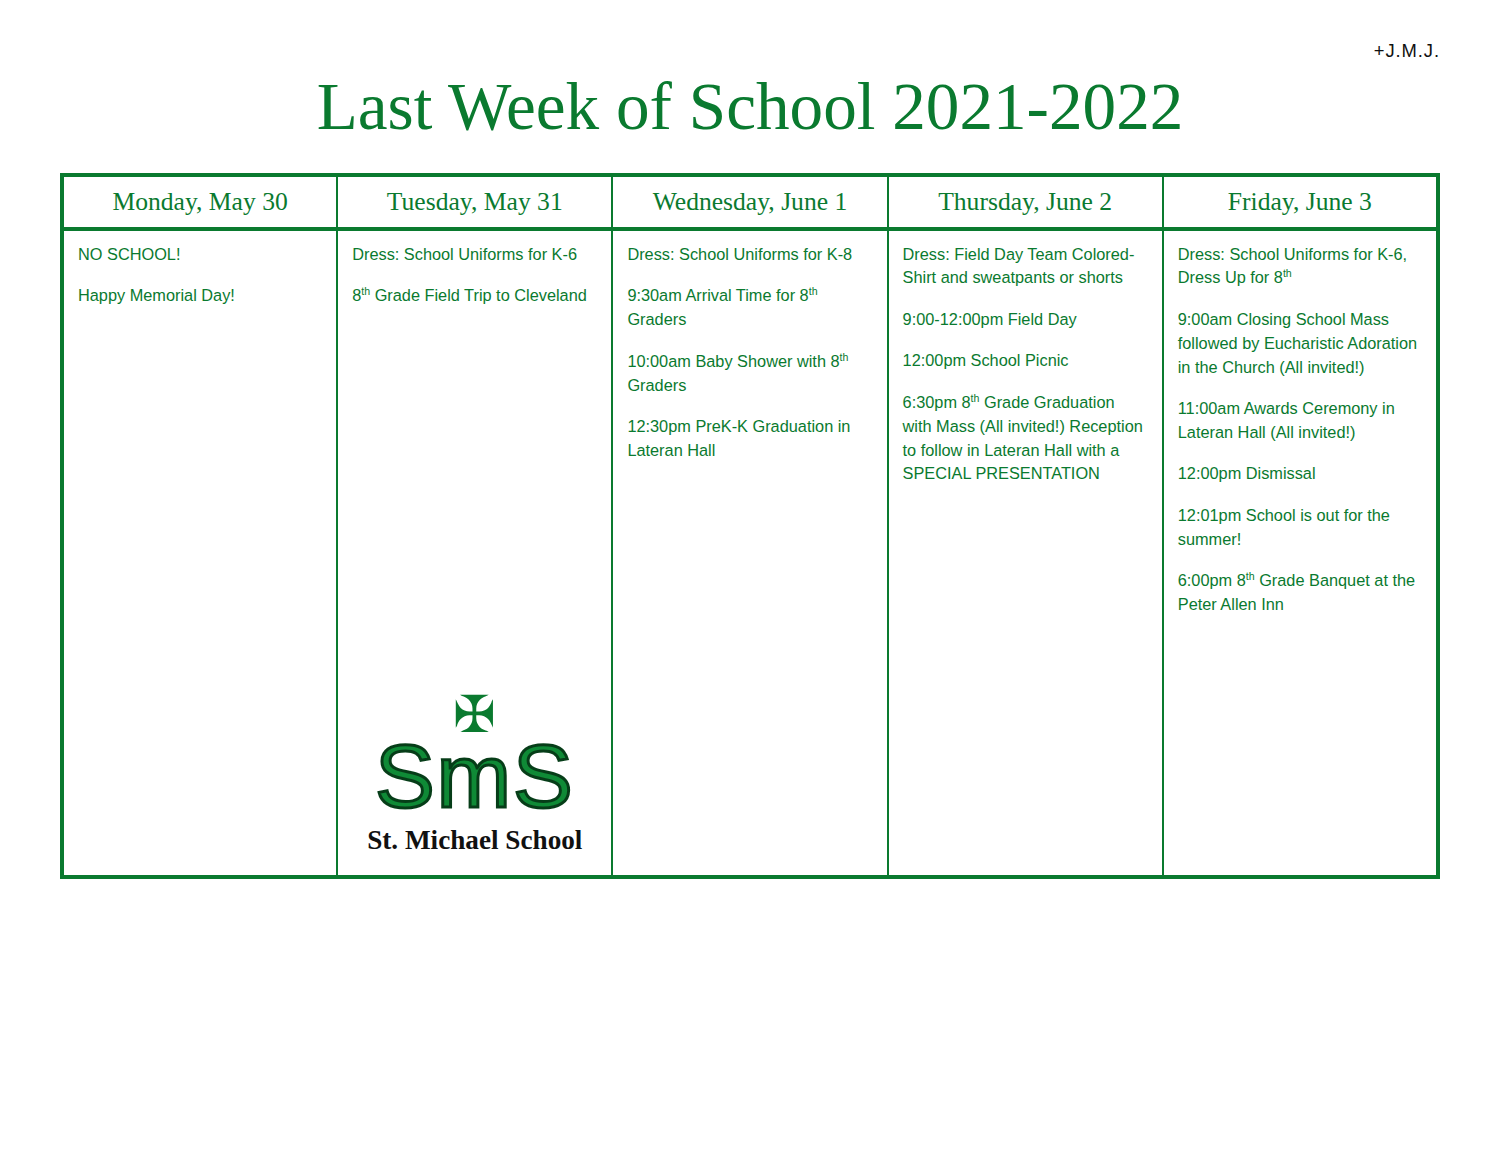+J.M.J.
Last Week of School 2021-2022
| Monday, May 30 | Tuesday, May 31 | Wednesday, June 1 | Thursday, June 2 | Friday, June 3 |
| --- | --- | --- | --- | --- |
| NO SCHOOL! Happy Memorial Day! | Dress: School Uniforms for K-6 8 th Grade Field Trip to Cleveland ✠ SmS St. Michael School | Dress: School Uniforms for K-8 9:30am Arrival Time for 8 th Graders 10:00am Baby Shower with 8 th Graders 12:30pm PreK-K Graduation in Lateran Hall | Dress: Field Day Team Colored-Shirt and sweatpants or shorts 9:00-12:00pm Field Day 12:00pm School Picnic 6:30pm 8 th Grade Graduation with Mass (All invited!) Reception to follow in Lateran Hall with a SPECIAL PRESENTATION | Dress: School Uniforms for K-6, Dress Up for 8 th 9:00am Closing School Mass followed by Eucharistic Adoration in the Church (All invited!) 11:00am Awards Ceremony in Lateran Hall (All invited!) 12:00pm Dismissal 12:01pm School is out for the summer! 6:00pm 8 th Grade Banquet at the Peter Allen Inn |